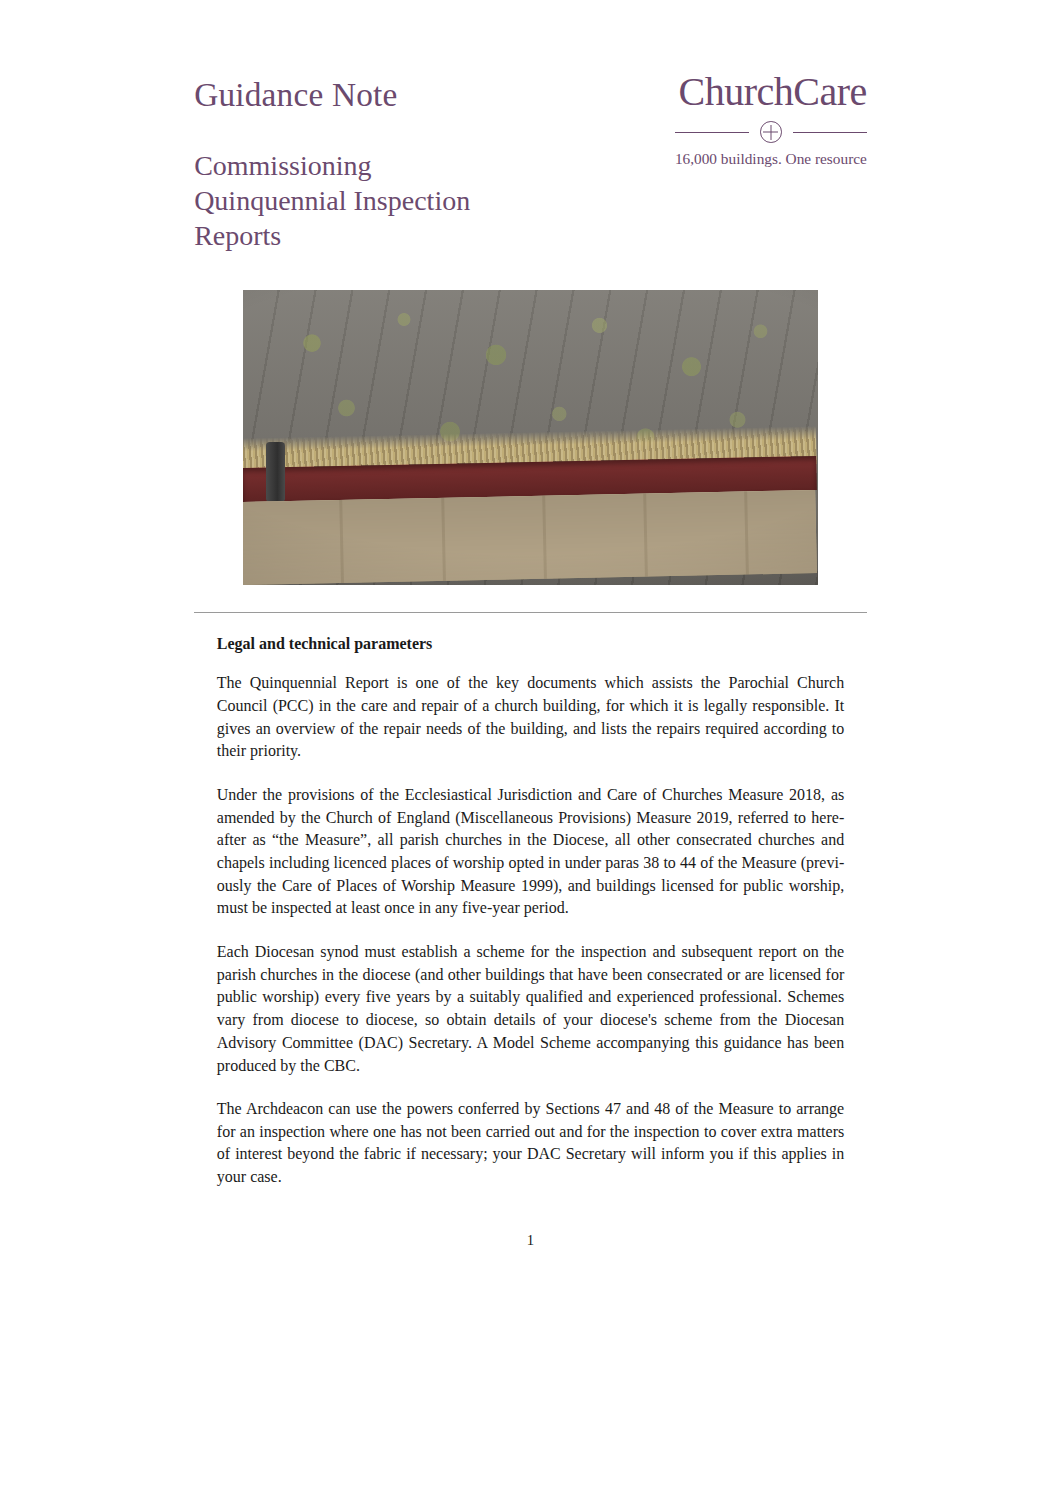Guidance Note
Commissioning Quinquennial Inspection Reports
ChurchCare
16,000 buildings. One resource
Legal and technical parameters
The Quinquennial Report is one of the key documents which assists the Parochial Church Council (PCC) in the care and repair of a church building, for which it is legally responsible. It gives an overview of the repair needs of the building, and lists the repairs required according to their priority.
Under the provisions of the Ecclesiastical Jurisdiction and Care of Churches Measure 2018, as amended by the Church of England (Miscellaneous Provisions) Measure 2019, referred to hereafter as “the Measure”, all parish churches in the Diocese, all other consecrated churches and chapels including licenced places of worship opted in under paras 38 to 44 of the Measure (previously the Care of Places of Worship Measure 1999), and buildings licensed for public worship, must be inspected at least once in any five-year period.
Each Diocesan synod must establish a scheme for the inspection and subsequent report on the parish churches in the diocese (and other buildings that have been consecrated or are licensed for public worship) every five years by a suitably qualified and experienced professional. Schemes vary from diocese to diocese, so obtain details of your diocese's scheme from the Diocesan Advisory Committee (DAC) Secretary. A Model Scheme accompanying this guidance has been produced by the CBC.
The Archdeacon can use the powers conferred by Sections 47 and 48 of the Measure to arrange for an inspection where one has not been carried out and for the inspection to cover extra matters of interest beyond the fabric if necessary; your DAC Secretary will inform you if this applies in your case.
1